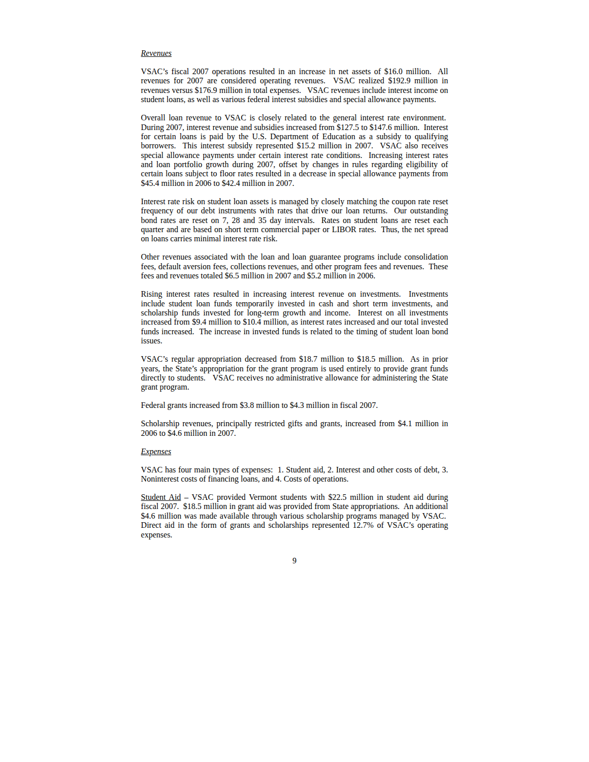Revenues
VSAC’s fiscal 2007 operations resulted in an increase in net assets of $16.0 million. All revenues for 2007 are considered operating revenues. VSAC realized $192.9 million in revenues versus $176.9 million in total expenses. VSAC revenues include interest income on student loans, as well as various federal interest subsidies and special allowance payments.
Overall loan revenue to VSAC is closely related to the general interest rate environment. During 2007, interest revenue and subsidies increased from $127.5 to $147.6 million. Interest for certain loans is paid by the U.S. Department of Education as a subsidy to qualifying borrowers. This interest subsidy represented $15.2 million in 2007. VSAC also receives special allowance payments under certain interest rate conditions. Increasing interest rates and loan portfolio growth during 2007, offset by changes in rules regarding eligibility of certain loans subject to floor rates resulted in a decrease in special allowance payments from $45.4 million in 2006 to $42.4 million in 2007.
Interest rate risk on student loan assets is managed by closely matching the coupon rate reset frequency of our debt instruments with rates that drive our loan returns. Our outstanding bond rates are reset on 7, 28 and 35 day intervals. Rates on student loans are reset each quarter and are based on short term commercial paper or LIBOR rates. Thus, the net spread on loans carries minimal interest rate risk.
Other revenues associated with the loan and loan guarantee programs include consolidation fees, default aversion fees, collections revenues, and other program fees and revenues. These fees and revenues totaled $6.5 million in 2007 and $5.2 million in 2006.
Rising interest rates resulted in increasing interest revenue on investments. Investments include student loan funds temporarily invested in cash and short term investments, and scholarship funds invested for long-term growth and income. Interest on all investments increased from $9.4 million to $10.4 million, as interest rates increased and our total invested funds increased. The increase in invested funds is related to the timing of student loan bond issues.
VSAC’s regular appropriation decreased from $18.7 million to $18.5 million. As in prior years, the State’s appropriation for the grant program is used entirely to provide grant funds directly to students. VSAC receives no administrative allowance for administering the State grant program.
Federal grants increased from $3.8 million to $4.3 million in fiscal 2007.
Scholarship revenues, principally restricted gifts and grants, increased from $4.1 million in 2006 to $4.6 million in 2007.
Expenses
VSAC has four main types of expenses: 1. Student aid, 2. Interest and other costs of debt, 3. Noninterest costs of financing loans, and 4. Costs of operations.
Student Aid – VSAC provided Vermont students with $22.5 million in student aid during fiscal 2007. $18.5 million in grant aid was provided from State appropriations. An additional $4.6 million was made available through various scholarship programs managed by VSAC. Direct aid in the form of grants and scholarships represented 12.7% of VSAC’s operating expenses.
9